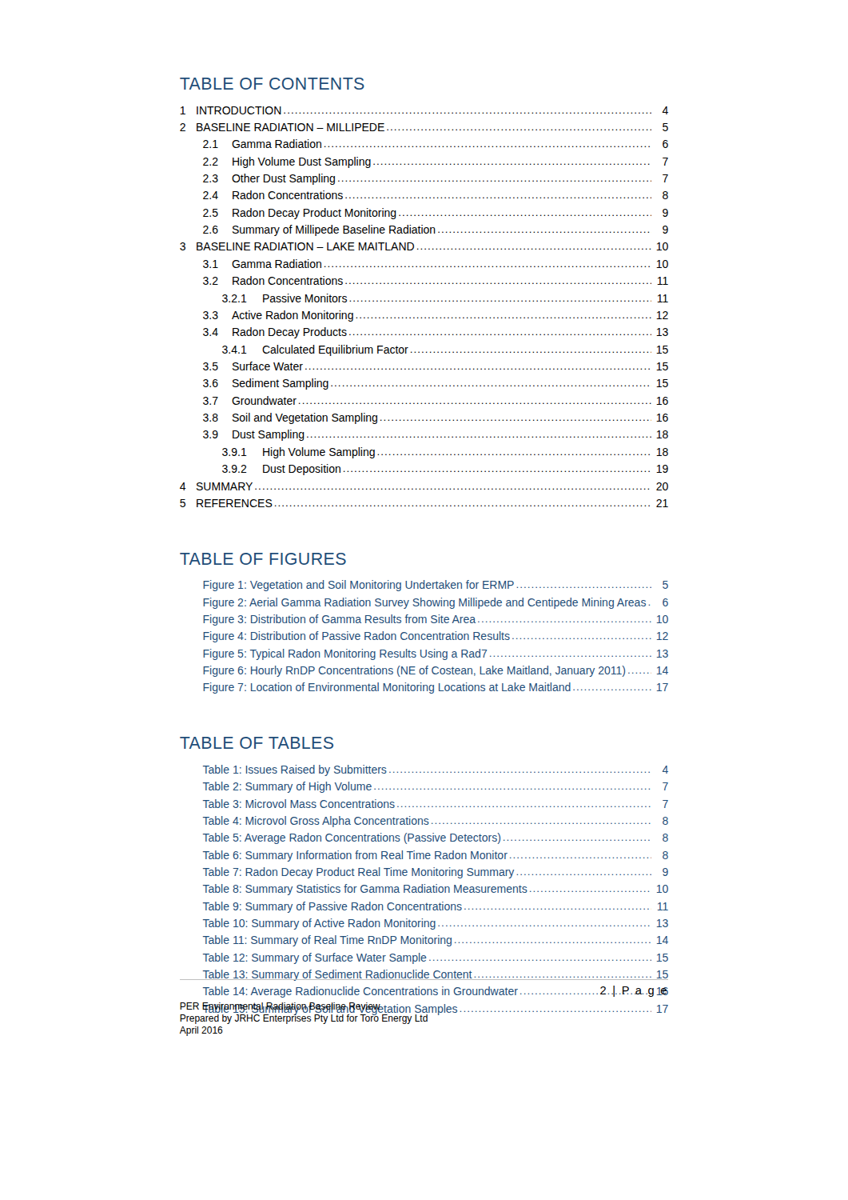TABLE OF CONTENTS
1 INTRODUCTION........................................................................................................................... 4
2 BASELINE RADIATION – MILLIPEDE................................................................................................. 5
2.1 Gamma Radiation................................................................................................................. 6
2.2 High Volume Dust Sampling..................................................................................................... 7
2.3 Other Dust Sampling............................................................................................................. 7
2.4 Radon Concentrations............................................................................................................ 8
2.5 Radon Decay Product Monitoring................................................................................................. 9
2.6 Summary of Millipede Baseline Radiation......................................................................................... 9
3 BASELINE RADIATION – LAKE MAITLAND....................................................................................... 10
3.1 Gamma Radiation................................................................................................................. 10
3.2 Radon Concentrations............................................................................................................ 11
3.2.1 Passive Monitors................................................................................................. 11
3.3 Active Radon Monitoring....................................................................................................... 12
3.4 Radon Decay Products........................................................................................................... 13
3.4.1 Calculated Equilibrium Factor................................................................................. 15
3.5 Surface Water..................................................................................................................... 15
3.6 Sediment Sampling............................................................................................................... 15
3.7 Groundwater....................................................................................................................... 16
3.8 Soil and Vegetation Sampling................................................................................................. 16
3.9 Dust Sampling..................................................................................................................... 18
3.9.1 High Volume Sampling......................................................................................... 18
3.9.2 Dust Deposition................................................................................................... 19
4 SUMMARY................................................................................................................................. 20
5 REFERENCES............................................................................................................................. 21
TABLE OF FIGURES
Figure 1: Vegetation and Soil Monitoring Undertaken for ERMP......................................................... 5
Figure 2: Aerial Gamma Radiation Survey Showing Millipede and Centipede Mining Areas................................ 6
Figure 3: Distribution of Gamma Results from Site Area..................................................................................... 10
Figure 4: Distribution of Passive Radon Concentration Results......................................................................... 12
Figure 5: Typical Radon Monitoring Results Using a Rad7..................................................................................... 13
Figure 6: Hourly RnDP Concentrations (NE of Costean, Lake Maitland, January 2011)....................................... 14
Figure 7: Location of Environmental Monitoring Locations at Lake Maitland..................................................... 17
TABLE OF TABLES
Table 1: Issues Raised by Submitters..................................................................................................... 4
Table 2: Summary of High Volume......................................................................................................... 7
Table 3: Microvol Mass Concentrations................................................................................................. 7
Table 4: Microvol Gross Alpha Concentrations......................................................................................... 8
Table 5: Average Radon Concentrations (Passive Detectors)............................................................................. 8
Table 6: Summary Information from Real Time Radon Monitor......................................................................... 8
Table 7: Radon Decay Product Real Time Monitoring Summary......................................................................... 9
Table 8: Summary Statistics for Gamma Radiation Measurements..................................................................... 10
Table 9: Summary of Passive Radon Concentrations......................................................................................... 11
Table 10: Summary of Active Radon Monitoring................................................................................................. 13
Table 11: Summary of Real Time RnDP Monitoring............................................................................................. 14
Table 12: Summary of Surface Water Sample..................................................................................................... 15
Table 13: Summary of Sediment Radionuclide Content......................................................................................... 15
Table 14: Average Radionuclide Concentrations in Groundwater..................................................................... 16
Table 15: Summary of Soil and Vegetation Samples......................................................................................... 17
2 | P a g e
PER Environmental Radiation Baseline Review
Prepared by JRHC Enterprises Pty Ltd for Toro Energy Ltd
April 2016